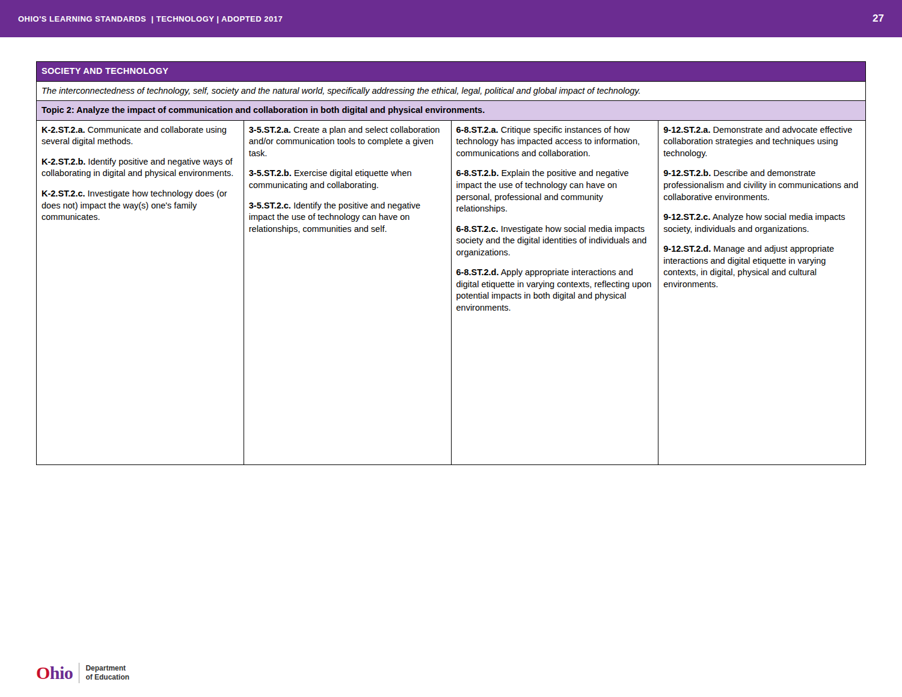OHIO'S LEARNING STANDARDS | TECHNOLOGY | ADOPTED 2017
27
| SOCIETY AND TECHNOLOGY |
| The interconnectedness of technology, self, society and the natural world, specifically addressing the ethical, legal, political and global impact of technology. |
| Topic 2: Analyze the impact of communication and collaboration in both digital and physical environments. |
| K-2.ST.2.a. Communicate and collaborate using several digital methods. K-2.ST.2.b. Identify positive and negative ways of collaborating in digital and physical environments. K-2.ST.2.c. Investigate how technology does (or does not) impact the way(s) one's family communicates. | 3-5.ST.2.a. Create a plan and select collaboration and/or communication tools to complete a given task. 3-5.ST.2.b. Exercise digital etiquette when communicating and collaborating. 3-5.ST.2.c. Identify the positive and negative impact the use of technology can have on relationships, communities and self. | 6-8.ST.2.a. Critique specific instances of how technology has impacted access to information, communications and collaboration. 6-8.ST.2.b. Explain the positive and negative impact the use of technology can have on personal, professional and community relationships. 6-8.ST.2.c. Investigate how social media impacts society and the digital identities of individuals and organizations. 6-8.ST.2.d. Apply appropriate interactions and digital etiquette in varying contexts, reflecting upon potential impacts in both digital and physical environments. | 9-12.ST.2.a. Demonstrate and advocate effective collaboration strategies and techniques using technology. 9-12.ST.2.b. Describe and demonstrate professionalism and civility in communications and collaborative environments. 9-12.ST.2.c. Analyze how social media impacts society, individuals and organizations. 9-12.ST.2.d. Manage and adjust appropriate interactions and digital etiquette in varying contexts, in digital, physical and cultural environments. |
Ohio
Department
of Education